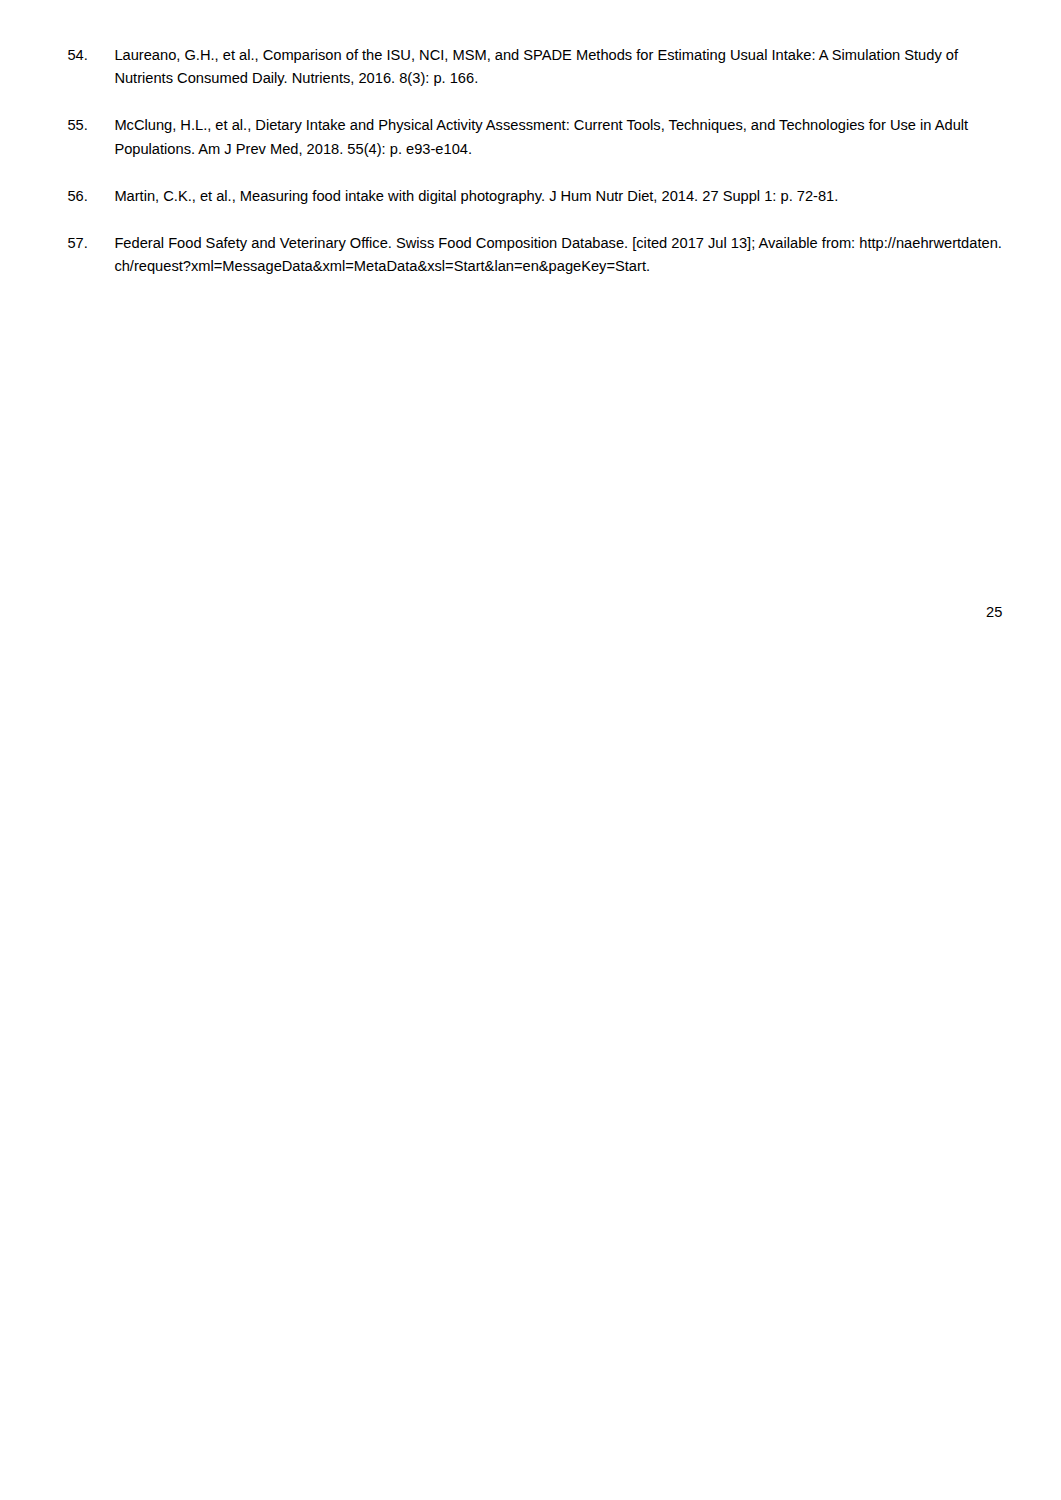54. Laureano, G.H., et al., Comparison of the ISU, NCI, MSM, and SPADE Methods for Estimating Usual Intake: A Simulation Study of Nutrients Consumed Daily. Nutrients, 2016. 8(3): p. 166.
55. McClung, H.L., et al., Dietary Intake and Physical Activity Assessment: Current Tools, Techniques, and Technologies for Use in Adult Populations. Am J Prev Med, 2018. 55(4): p. e93-e104.
56. Martin, C.K., et al., Measuring food intake with digital photography. J Hum Nutr Diet, 2014. 27 Suppl 1: p. 72-81.
57. Federal Food Safety and Veterinary Office. Swiss Food Composition Database. [cited 2017 Jul 13]; Available from: http://naehrwertdaten.ch/request?xml=MessageData&xml=MetaData&xsl=Start&lan=en&pageKey=Start.
25